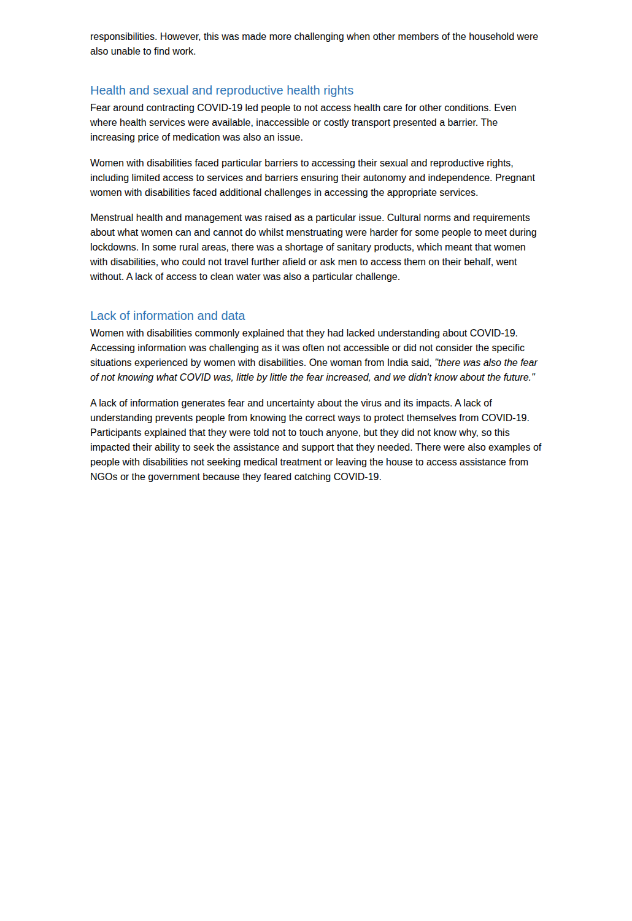responsibilities. However, this was made more challenging when other members of the household were also unable to find work.
Health and sexual and reproductive health rights
Fear around contracting COVID-19 led people to not access health care for other conditions. Even where health services were available, inaccessible or costly transport presented a barrier. The increasing price of medication was also an issue.
Women with disabilities faced particular barriers to accessing their sexual and reproductive rights, including limited access to services and barriers ensuring their autonomy and independence. Pregnant women with disabilities faced additional challenges in accessing the appropriate services.
Menstrual health and management was raised as a particular issue. Cultural norms and requirements about what women can and cannot do whilst menstruating were harder for some people to meet during lockdowns. In some rural areas, there was a shortage of sanitary products, which meant that women with disabilities, who could not travel further afield or ask men to access them on their behalf, went without. A lack of access to clean water was also a particular challenge.
Lack of information and data
Women with disabilities commonly explained that they had lacked understanding about COVID-19. Accessing information was challenging as it was often not accessible or did not consider the specific situations experienced by women with disabilities. One woman from India said, "there was also the fear of not knowing what COVID was, little by little the fear increased, and we didn't know about the future."
A lack of information generates fear and uncertainty about the virus and its impacts. A lack of understanding prevents people from knowing the correct ways to protect themselves from COVID-19. Participants explained that they were told not to touch anyone, but they did not know why, so this impacted their ability to seek the assistance and support that they needed. There were also examples of people with disabilities not seeking medical treatment or leaving the house to access assistance from NGOs or the government because they feared catching COVID-19.